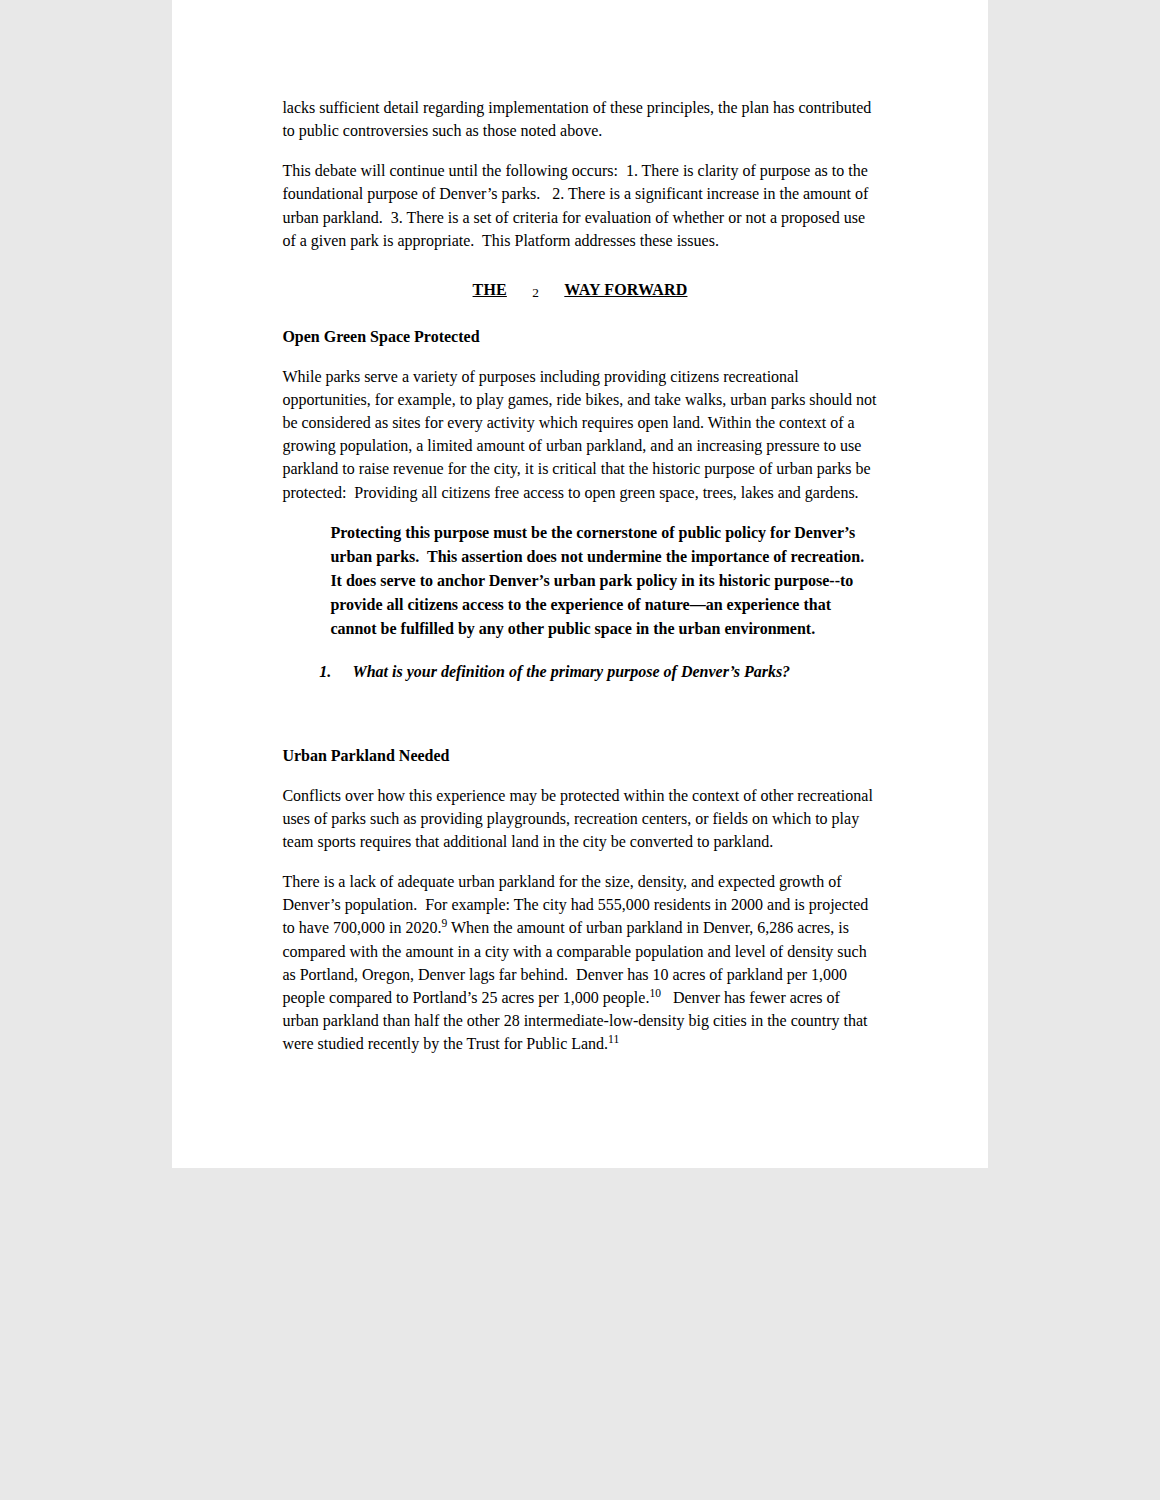lacks sufficient detail regarding implementation of these principles, the plan has contributed to public controversies such as those noted above.
This debate will continue until the following occurs: 1. There is clarity of purpose as to the foundational purpose of Denver’s parks. 2. There is a significant increase in the amount of urban parkland. 3. There is a set of criteria for evaluation of whether or not a proposed use of a given park is appropriate. This Platform addresses these issues.
THE 2 WAY FORWARD
Open Green Space Protected
While parks serve a variety of purposes including providing citizens recreational opportunities, for example, to play games, ride bikes, and take walks, urban parks should not be considered as sites for every activity which requires open land. Within the context of a growing population, a limited amount of urban parkland, and an increasing pressure to use parkland to raise revenue for the city, it is critical that the historic purpose of urban parks be protected: Providing all citizens free access to open green space, trees, lakes and gardens.
Protecting this purpose must be the cornerstone of public policy for Denver’s urban parks. This assertion does not undermine the importance of recreation. It does serve to anchor Denver’s urban park policy in its historic purpose--to provide all citizens access to the experience of nature—an experience that cannot be fulfilled by any other public space in the urban environment.
What is your definition of the primary purpose of Denver’s Parks?
Urban Parkland Needed
Conflicts over how this experience may be protected within the context of other recreational uses of parks such as providing playgrounds, recreation centers, or fields on which to play team sports requires that additional land in the city be converted to parkland.
There is a lack of adequate urban parkland for the size, density, and expected growth of Denver’s population. For example: The city had 555,000 residents in 2000 and is projected to have 700,000 in 2020.9 When the amount of urban parkland in Denver, 6,286 acres, is compared with the amount in a city with a comparable population and level of density such as Portland, Oregon, Denver lags far behind. Denver has 10 acres of parkland per 1,000 people compared to Portland’s 25 acres per 1,000 people.10 Denver has fewer acres of urban parkland than half the other 28 intermediate-low-density big cities in the country that were studied recently by the Trust for Public Land.11